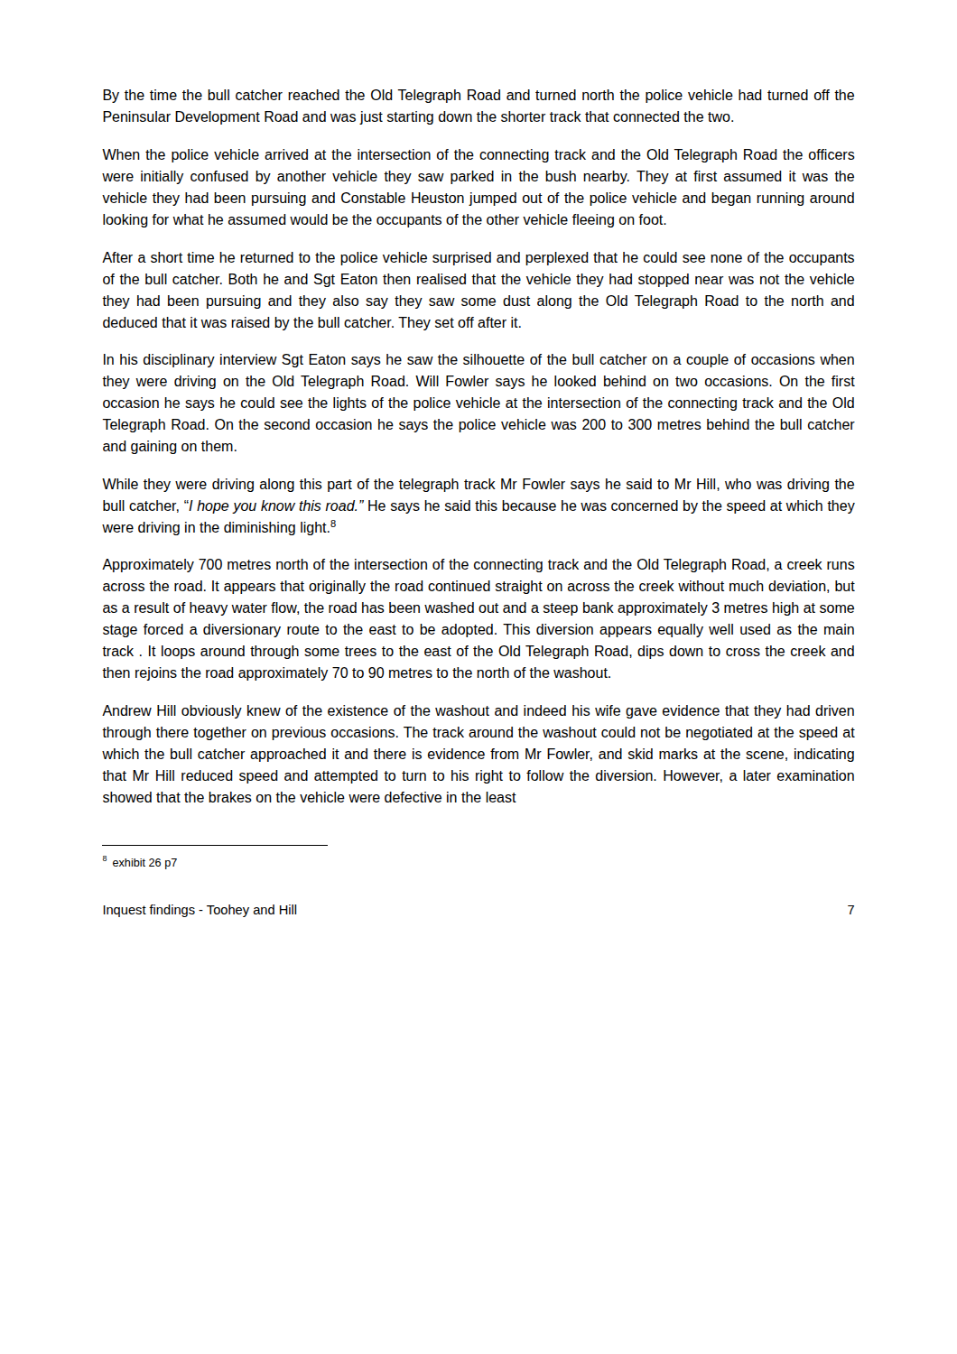By the time the bull catcher reached the Old Telegraph Road and turned north the police vehicle had turned off the Peninsular Development Road and was just starting down the shorter track that connected the two.
When the police vehicle arrived at the intersection of the connecting track and the Old Telegraph Road the officers were initially confused by another vehicle they saw parked in the bush nearby. They at first assumed it was the vehicle they had been pursuing and Constable Heuston jumped out of the police vehicle and began running around looking for what he assumed would be the occupants of the other vehicle fleeing on foot.
After a short time he returned to the police vehicle surprised and perplexed that he could see none of the occupants of the bull catcher. Both he and Sgt Eaton then realised that the vehicle they had stopped near was not the vehicle they had been pursuing and they also say they saw some dust along the Old Telegraph Road to the north and deduced that it was raised by the bull catcher. They set off after it.
In his disciplinary interview Sgt Eaton says he saw the silhouette of the bull catcher on a couple of occasions when they were driving on the Old Telegraph Road. Will Fowler says he looked behind on two occasions. On the first occasion he says he could see the lights of the police vehicle at the intersection of the connecting track and the Old Telegraph Road. On the second occasion he says the police vehicle was 200 to 300 metres behind the bull catcher and gaining on them.
While they were driving along this part of the telegraph track Mr Fowler says he said to Mr Hill, who was driving the bull catcher, “I hope you know this road.” He says he said this because he was concerned by the speed at which they were driving in the diminishing light.8
Approximately 700 metres north of the intersection of the connecting track and the Old Telegraph Road, a creek runs across the road. It appears that originally the road continued straight on across the creek without much deviation, but as a result of heavy water flow, the road has been washed out and a steep bank approximately 3 metres high at some stage forced a diversionary route to the east to be adopted. This diversion appears equally well used as the main track . It loops around through some trees to the east of the Old Telegraph Road, dips down to cross the creek and then rejoins the road approximately 70 to 90 metres to the north of the washout.
Andrew Hill obviously knew of the existence of the washout and indeed his wife gave evidence that they had driven through there together on previous occasions. The track around the washout could not be negotiated at the speed at which the bull catcher approached it and there is evidence from Mr Fowler, and skid marks at the scene, indicating that Mr Hill reduced speed and attempted to turn to his right to follow the diversion. However, a later examination showed that the brakes on the vehicle were defective in the least
8 exhibit 26 p7
Inquest findings - Toohey and Hill 7